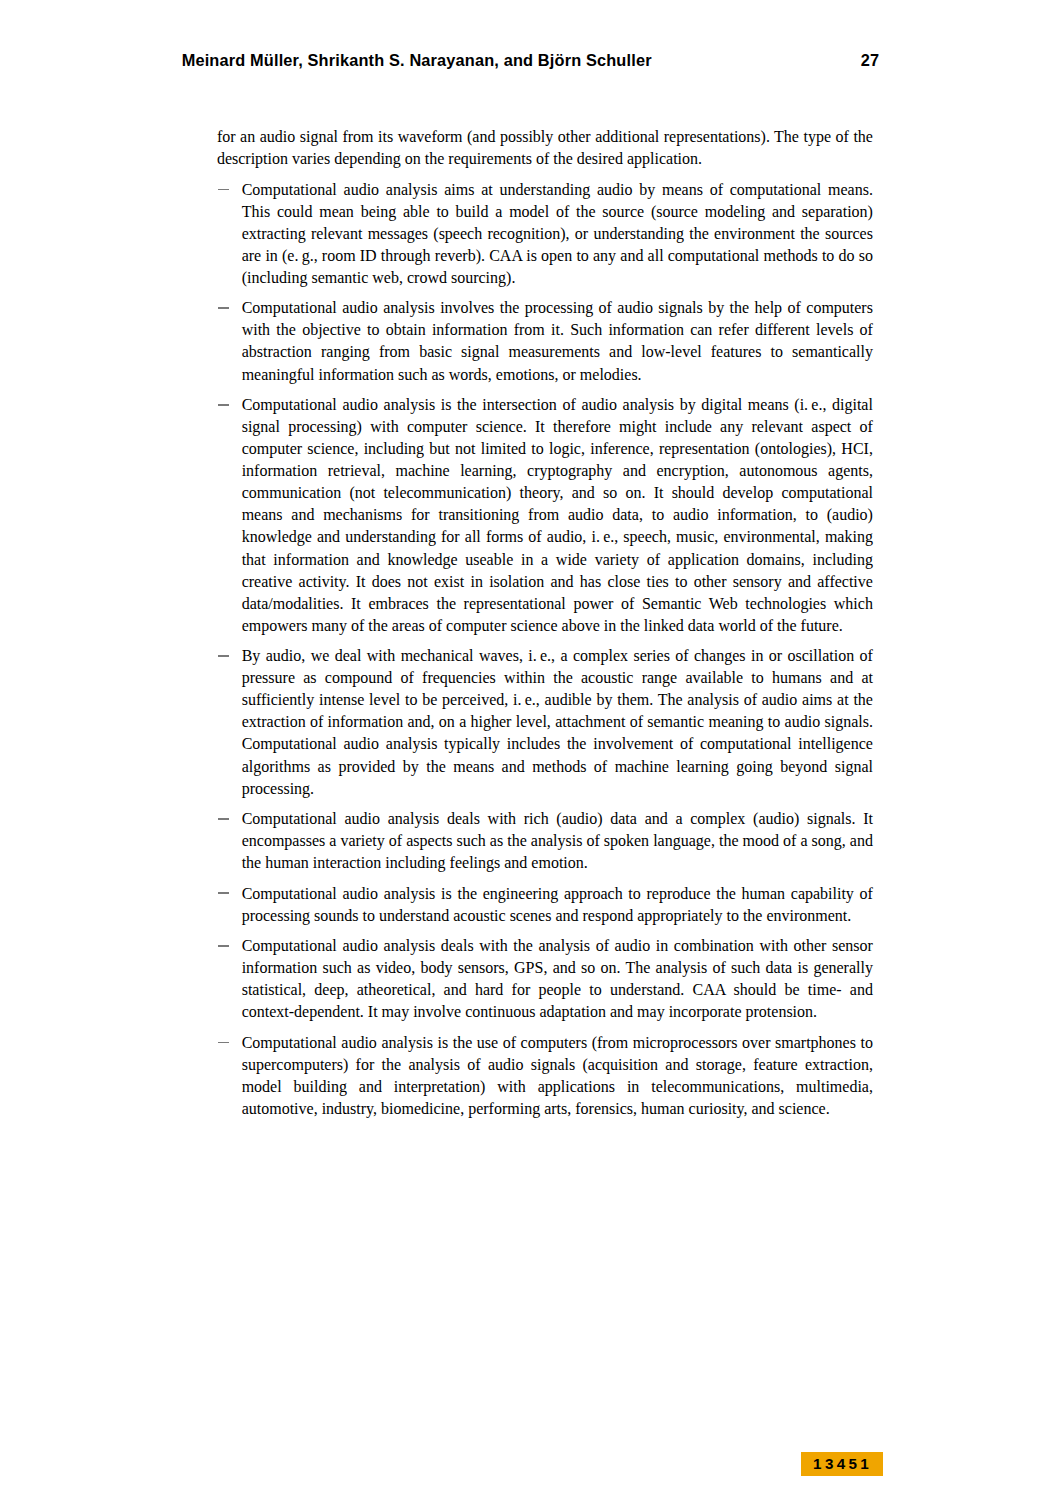Meinard Müller, Shrikanth S. Narayanan, and Björn Schuller 27
for an audio signal from its waveform (and possibly other additional representations). The type of the description varies depending on the requirements of the desired application.
Computational audio analysis aims at understanding audio by means of computational means. This could mean being able to build a model of the source (source modeling and separation) extracting relevant messages (speech recognition), or understanding the environment the sources are in (e. g., room ID through reverb). CAA is open to any and all computational methods to do so (including semantic web, crowd sourcing).
Computational audio analysis involves the processing of audio signals by the help of computers with the objective to obtain information from it. Such information can refer different levels of abstraction ranging from basic signal measurements and low-level features to semantically meaningful information such as words, emotions, or melodies.
Computational audio analysis is the intersection of audio analysis by digital means (i. e., digital signal processing) with computer science. It therefore might include any relevant aspect of computer science, including but not limited to logic, inference, representation (ontologies), HCI, information retrieval, machine learning, cryptography and encryption, autonomous agents, communication (not telecommunication) theory, and so on. It should develop computational means and mechanisms for transitioning from audio data, to audio information, to (audio) knowledge and understanding for all forms of audio, i. e., speech, music, environmental, making that information and knowledge useable in a wide variety of application domains, including creative activity. It does not exist in isolation and has close ties to other sensory and affective data/modalities. It embraces the representational power of Semantic Web technologies which empowers many of the areas of computer science above in the linked data world of the future.
By audio, we deal with mechanical waves, i. e., a complex series of changes in or oscillation of pressure as compound of frequencies within the acoustic range available to humans and at sufficiently intense level to be perceived, i. e., audible by them. The analysis of audio aims at the extraction of information and, on a higher level, attachment of semantic meaning to audio signals. Computational audio analysis typically includes the involvement of computational intelligence algorithms as provided by the means and methods of machine learning going beyond signal processing.
Computational audio analysis deals with rich (audio) data and a complex (audio) signals. It encompasses a variety of aspects such as the analysis of spoken language, the mood of a song, and the human interaction including feelings and emotion.
Computational audio analysis is the engineering approach to reproduce the human capability of processing sounds to understand acoustic scenes and respond appropriately to the environment.
Computational audio analysis deals with the analysis of audio in combination with other sensor information such as video, body sensors, GPS, and so on. The analysis of such data is generally statistical, deep, atheoretical, and hard for people to understand. CAA should be time- and context-dependent. It may involve continuous adaptation and may incorporate protension.
Computational audio analysis is the use of computers (from microprocessors over smartphones to supercomputers) for the analysis of audio signals (acquisition and storage, feature extraction, model building and interpretation) with applications in telecommunications, multimedia, automotive, industry, biomedicine, performing arts, forensics, human curiosity, and science.
13451